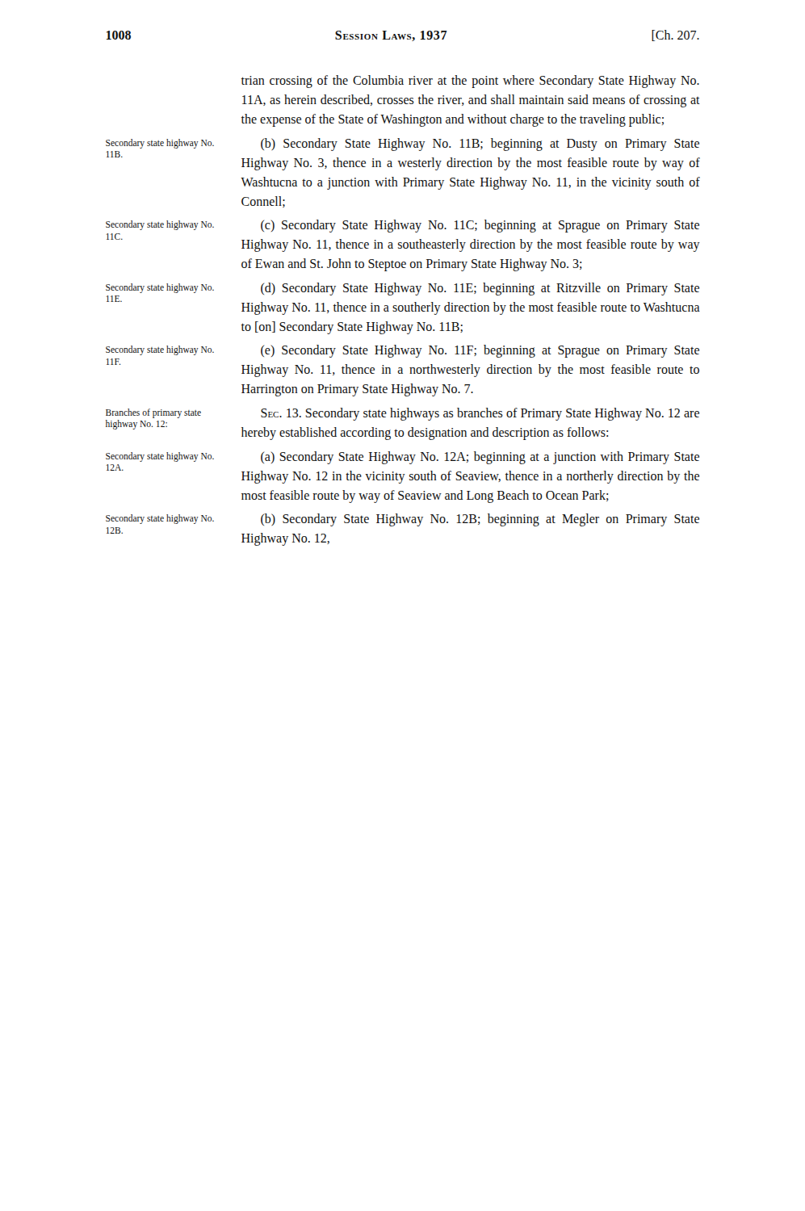1008 Session Laws, 1937 [Ch. 207.
trian crossing of the Columbia river at the point where Secondary State Highway No. 11A, as herein described, crosses the river, and shall maintain said means of crossing at the expense of the State of Washington and without charge to the traveling public;
Secondary state high­way No. 11B.
(b) Secondary State Highway No. 11B; beginning at Dusty on Primary State Highway No. 3, thence in a westerly direction by the most feasible route by way of Washtucna to a junction with Primary State Highway No. 11, in the vicinity south of Connell;
Secondary state high­way No. 11C.
(c) Secondary State Highway No. 11C; beginning at Sprague on Primary State Highway No. 11, thence in a southeasterly direction by the most feasible route by way of Ewan and St. John to Steptoe on Primary State Highway No. 3;
Secondary state high­way No. 11E.
(d) Secondary State Highway No. 11E; beginning at Ritzville on Primary State Highway No. 11, thence in a southerly direction by the most feasible route to Washtucna to [on] Secondary State Highway No. 11B;
Secondary state high­way No. 11F.
(e) Secondary State Highway No. 11F; beginning at Sprague on Primary State Highway No. 11, thence in a northwesterly direction by the most feasible route to Harrington on Primary State Highway No. 7.
Branches of primary state high­way No. 12:
Sec. 13. Secondary state highways as branches of Primary State Highway No. 12 are hereby established according to designation and description as follows:
Secondary state high­way No. 12A.
(a) Secondary State Highway No. 12A; beginning at a junction with Primary State Highway No. 12 in the vicinity south of Seaview, thence in a northerly direction by the most feasible route by way of Seaview and Long Beach to Ocean Park;
Secondary state high­way No. 12B.
(b) Secondary State Highway No. 12B; beginning at Megler on Primary State Highway No. 12,